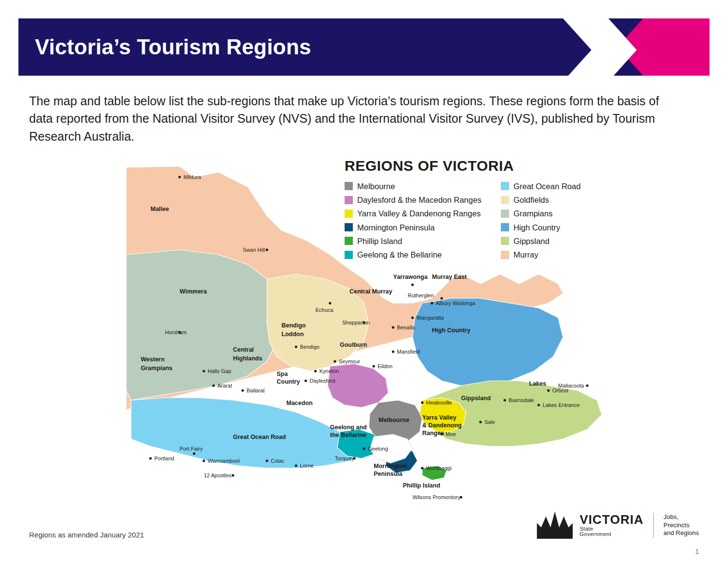Victoria’s Tourism Regions
The map and table below list the sub-regions that make up Victoria’s tourism regions. These regions form the basis of data reported from the National Visitor Survey (NVS) and the International Visitor Survey (IVS), published by Tourism Research Australia.
REGIONS OF VICTORIA
Melbourne
Daylesford & the Macedon Ranges
Yarra Valley & Dandenong Ranges
Mornington Peninsula
Phillip Island
Geelong & the Bellarine
Great Ocean Road
Goldfields
Grampians
High Country
Gippsland
Murray
Mildura Mallee Swan Hill Central Murray Echuca Yarrawonga Murray East Rutherglen Albury Wodonga Wangaratta Benalla Shepparton Wimmera Horsham Western Grampians Halls Gap Ararat Bendigo Loddon Bendigo Central Highlands Ballarat Goulburn Seymour Spa Country Kyneton Daylesford Macedon High Country Mansfield Eildon Gippsland Lakes Bairnsdale Orbost Lakes Entrance Mallacoota Sale Moe Melbourne Healesville Yarra Valley & Dandenong Ranges Geelong and the Bellarine Geelong Torquay Great Ocean Road Portland Port Fairy Warrnambool Colac Lorne 12 Apostles Mornington Peninsula Wonthaggi Phillip Island Wilsons Promontory
Regions as amended January 2021
VICTORIA
State
Government
Jobs,
Precincts
and Regions
1